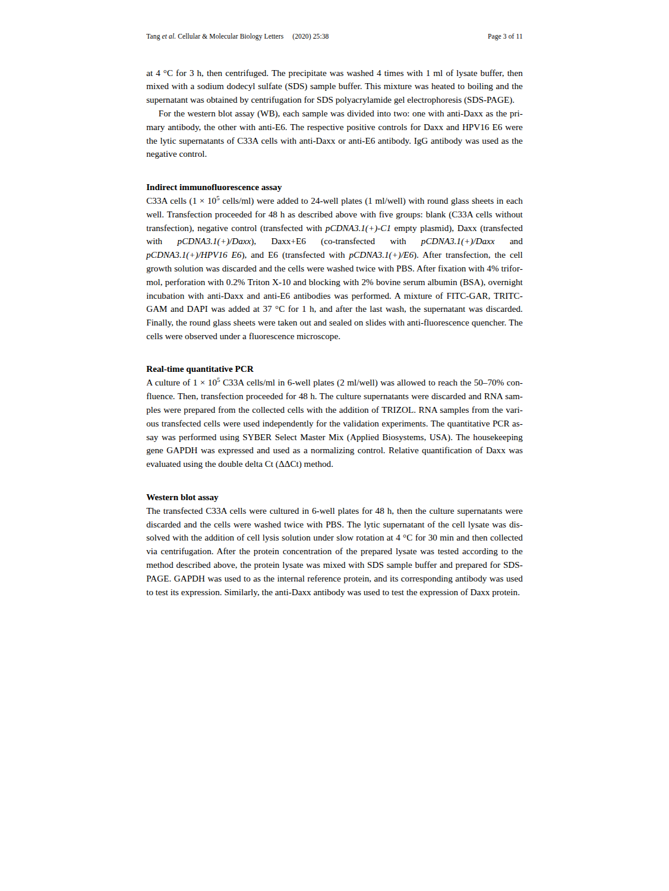Tang et al. Cellular & Molecular Biology Letters (2020) 25:38 Page 3 of 11
at 4 °C for 3 h, then centrifuged. The precipitate was washed 4 times with 1 ml of lysate buffer, then mixed with a sodium dodecyl sulfate (SDS) sample buffer. This mixture was heated to boiling and the supernatant was obtained by centrifugation for SDS polyacrylamide gel electrophoresis (SDS-PAGE).
For the western blot assay (WB), each sample was divided into two: one with anti-Daxx as the primary antibody, the other with anti-E6. The respective positive controls for Daxx and HPV16 E6 were the lytic supernatants of C33A cells with anti-Daxx or anti-E6 antibody. IgG antibody was used as the negative control.
Indirect immunofluorescence assay
C33A cells (1 × 105 cells/ml) were added to 24-well plates (1 ml/well) with round glass sheets in each well. Transfection proceeded for 48 h as described above with five groups: blank (C33A cells without transfection), negative control (transfected with pCDNA3.1(+)-C1 empty plasmid), Daxx (transfected with pCDNA3.1(+)/Daxx), Daxx+E6 (co-transfected with pCDNA3.1(+)/Daxx and pCDNA3.1(+)/HPV16 E6), and E6 (transfected with pCDNA3.1(+)/E6). After transfection, the cell growth solution was discarded and the cells were washed twice with PBS. After fixation with 4% triformol, perforation with 0.2% Triton X-10 and blocking with 2% bovine serum albumin (BSA), overnight incubation with anti-Daxx and anti-E6 antibodies was performed. A mixture of FITC-GAR, TRITC-GAM and DAPI was added at 37 °C for 1 h, and after the last wash, the supernatant was discarded. Finally, the round glass sheets were taken out and sealed on slides with anti-fluorescence quencher. The cells were observed under a fluorescence microscope.
Real-time quantitative PCR
A culture of 1 × 105 C33A cells/ml in 6-well plates (2 ml/well) was allowed to reach the 50–70% confluence. Then, transfection proceeded for 48 h. The culture supernatants were discarded and RNA samples were prepared from the collected cells with the addition of TRIZOL. RNA samples from the various transfected cells were used independently for the validation experiments. The quantitative PCR assay was performed using SYBER Select Master Mix (Applied Biosystems, USA). The housekeeping gene GAPDH was expressed and used as a normalizing control. Relative quantification of Daxx was evaluated using the double delta Ct (ΔΔCt) method.
Western blot assay
The transfected C33A cells were cultured in 6-well plates for 48 h, then the culture supernatants were discarded and the cells were washed twice with PBS. The lytic supernatant of the cell lysate was dissolved with the addition of cell lysis solution under slow rotation at 4 °C for 30 min and then collected via centrifugation. After the protein concentration of the prepared lysate was tested according to the method described above, the protein lysate was mixed with SDS sample buffer and prepared for SDS-PAGE. GAPDH was used to as the internal reference protein, and its corresponding antibody was used to test its expression. Similarly, the anti-Daxx antibody was used to test the expression of Daxx protein.